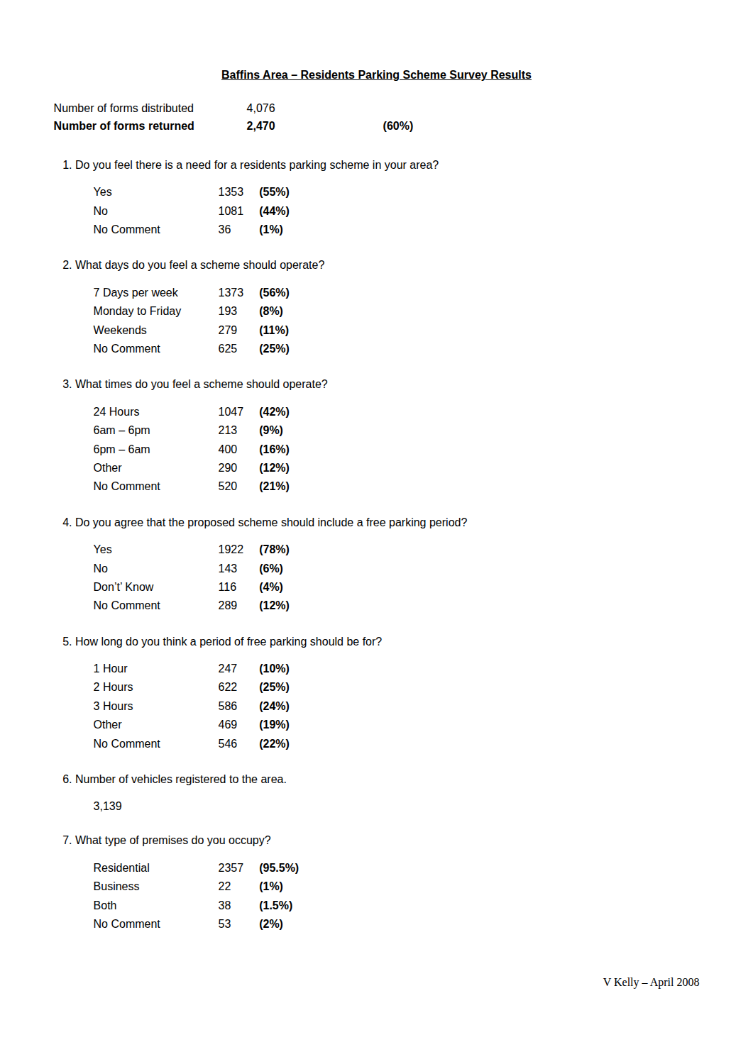Baffins Area – Residents Parking Scheme Survey Results
| Number of forms distributed | 4,076 | |
| Number of forms returned | 2,470 | (60%) |
Do you feel there is a need for a residents parking scheme in your area?
| Yes | 1353 | (55%) |
| No | 1081 | (44%) |
| No Comment | 36 | (1%) |
What days do you feel a scheme should operate?
| 7 Days per week | 1373 | (56%) |
| Monday to Friday | 193 | (8%) |
| Weekends | 279 | (11%) |
| No Comment | 625 | (25%) |
What times do you feel a scheme should operate?
| 24 Hours | 1047 | (42%) |
| 6am – 6pm | 213 | (9%) |
| 6pm – 6am | 400 | (16%) |
| Other | 290 | (12%) |
| No Comment | 520 | (21%) |
Do you agree that the proposed scheme should include a free parking period?
| Yes | 1922 | (78%) |
| No | 143 | (6%) |
| Don’t’ Know | 116 | (4%) |
| No Comment | 289 | (12%) |
How long do you think a period of free parking should be for?
| 1 Hour | 247 | (10%) |
| 2 Hours | 622 | (25%) |
| 3 Hours | 586 | (24%) |
| Other | 469 | (19%) |
| No Comment | 546 | (22%) |
Number of vehicles registered to the area.
3,139
What type of premises do you occupy?
| Residential | 2357 | (95.5%) |
| Business | 22 | (1%) |
| Both | 38 | (1.5%) |
| No Comment | 53 | (2%) |
V Kelly – April 2008